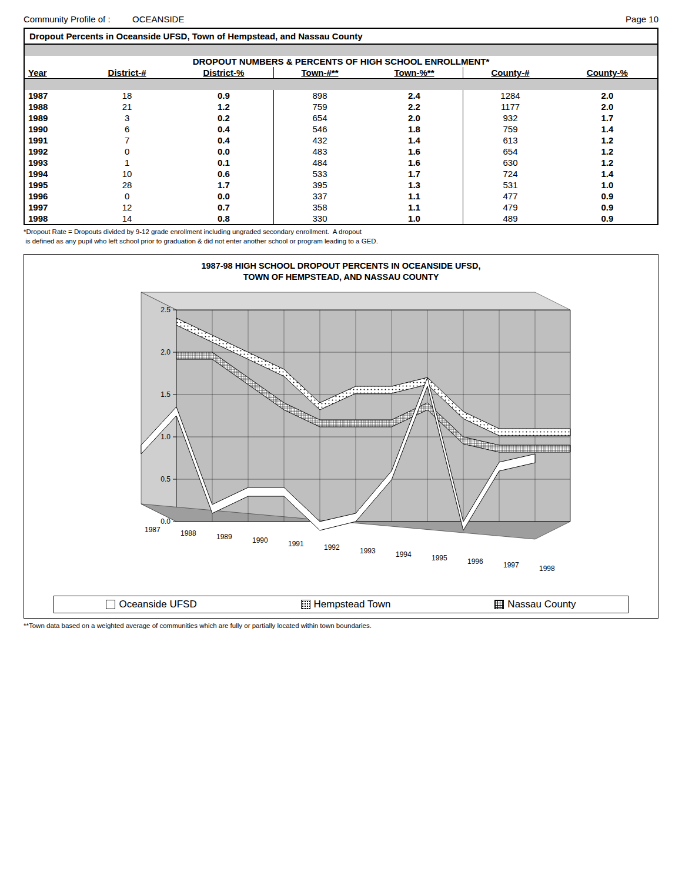Community Profile of : OCEANSIDE
Page 10
Dropout Percents in Oceanside UFSD, Town of Hempstead, and Nassau County
| DROPOUT NUMBERS & PERCENTS OF HIGH SCHOOL ENROLLMENT* |
| Year | District-# | District-% | Town-#** | Town-%** | County-# | County-% |
| 1987 | 18 | 0.9 | 898 | 2.4 | 1284 | 2.0 |
| 1988 | 21 | 1.2 | 759 | 2.2 | 1177 | 2.0 |
| 1989 | 3 | 0.2 | 654 | 2.0 | 932 | 1.7 |
| 1990 | 6 | 0.4 | 546 | 1.8 | 759 | 1.4 |
| 1991 | 7 | 0.4 | 432 | 1.4 | 613 | 1.2 |
| 1992 | 0 | 0.0 | 483 | 1.6 | 654 | 1.2 |
| 1993 | 1 | 0.1 | 484 | 1.6 | 630 | 1.2 |
| 1994 | 10 | 0.6 | 533 | 1.7 | 724 | 1.4 |
| 1995 | 28 | 1.7 | 395 | 1.3 | 531 | 1.0 |
| 1996 | 0 | 0.0 | 337 | 1.1 | 477 | 0.9 |
| 1997 | 12 | 0.7 | 358 | 1.1 | 479 | 0.9 |
| 1998 | 14 | 0.8 | 330 | 1.0 | 489 | 0.9 |
*Dropout Rate = Dropouts divided by 9-12 grade enrollment including ungraded secondary enrollment. A dropout
is defined as any pupil who left school prior to graduation & did not enter another school or program leading to a GED.
1987-98 HIGH SCHOOL DROPOUT PERCENTS IN OCEANSIDE UFSD,
TOWN OF HEMPSTEAD, AND NASSAU COUNTY
0.0 0.5 1.0 1.5 2.0 2.5 1987 1988 1989 1990 1991 1992 1993 1994 1995 1996 1997 1998
Oceanside UFSD Hempstead Town Nassau County
**Town data based on a weighted average of communities which are fully or partially located within town boundaries.